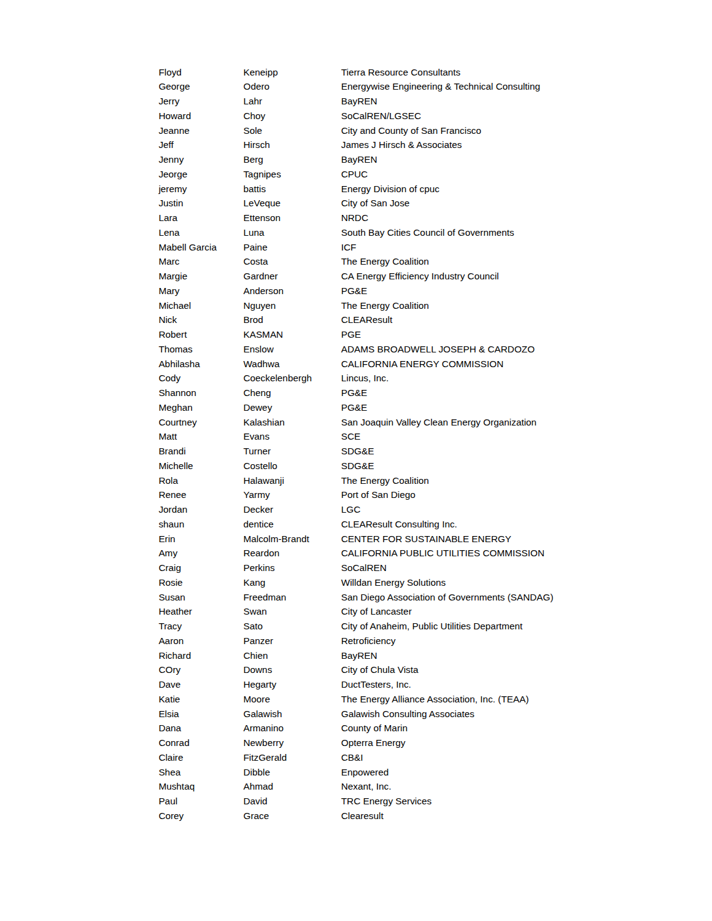| Floyd | Keneipp | Tierra Resource Consultants |
| George | Odero | Energywise Engineering & Technical Consulting |
| Jerry | Lahr | BayREN |
| Howard | Choy | SoCalREN/LGSEC |
| Jeanne | Sole | City and County of San Francisco |
| Jeff | Hirsch | James J Hirsch & Associates |
| Jenny | Berg | BayREN |
| Jeorge | Tagnipes | CPUC |
| jeremy | battis | Energy Division of cpuc |
| Justin | LeVeque | City of San Jose |
| Lara | Ettenson | NRDC |
| Lena | Luna | South Bay Cities Council of Governments |
| Mabell Garcia | Paine | ICF |
| Marc | Costa | The Energy Coalition |
| Margie | Gardner | CA Energy Efficiency Industry Council |
| Mary | Anderson | PG&E |
| Michael | Nguyen | The Energy Coalition |
| Nick | Brod | CLEAResult |
| Robert | KASMAN | PGE |
| Thomas | Enslow | ADAMS BROADWELL JOSEPH & CARDOZO |
| Abhilasha | Wadhwa | CALIFORNIA ENERGY COMMISSION |
| Cody | Coeckelenbergh | Lincus, Inc. |
| Shannon | Cheng | PG&E |
| Meghan | Dewey | PG&E |
| Courtney | Kalashian | San Joaquin Valley Clean Energy Organization |
| Matt | Evans | SCE |
| Brandi | Turner | SDG&E |
| Michelle | Costello | SDG&E |
| Rola | Halawanji | The Energy Coalition |
| Renee | Yarmy | Port of San Diego |
| Jordan | Decker | LGC |
| shaun | dentice | CLEAResult Consulting Inc. |
| Erin | Malcolm-Brandt | CENTER FOR SUSTAINABLE ENERGY |
| Amy | Reardon | CALIFORNIA PUBLIC UTILITIES COMMISSION |
| Craig | Perkins | SoCalREN |
| Rosie | Kang | Willdan Energy Solutions |
| Susan | Freedman | San Diego Association of Governments (SANDAG) |
| Heather | Swan | City of Lancaster |
| Tracy | Sato | City of Anaheim, Public Utilities Department |
| Aaron | Panzer | Retroficiency |
| Richard | Chien | BayREN |
| COry | Downs | City of Chula Vista |
| Dave | Hegarty | DuctTesters, Inc. |
| Katie | Moore | The Energy Alliance Association, Inc. (TEAA) |
| Elsia | Galawish | Galawish Consulting Associates |
| Dana | Armanino | County of Marin |
| Conrad | Newberry | Opterra Energy |
| Claire | FitzGerald | CB&I |
| Shea | Dibble | Enpowered |
| Mushtaq | Ahmad | Nexant, Inc. |
| Paul | David | TRC Energy Services |
| Corey | Grace | Clearesult |